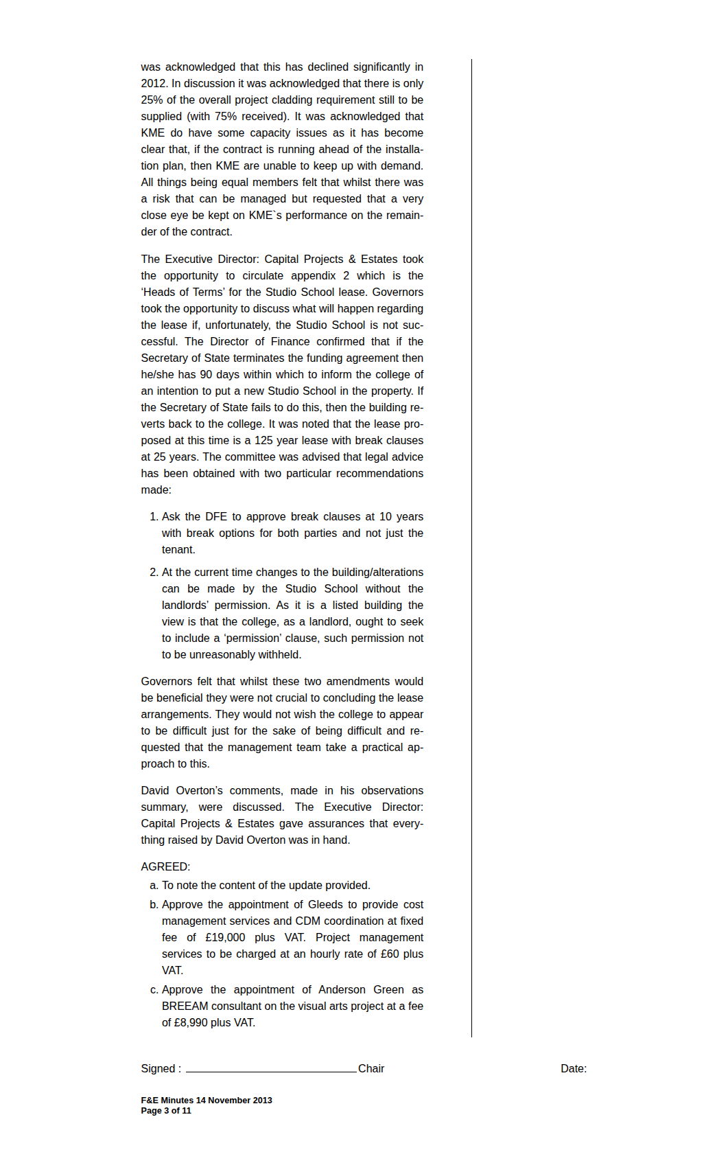was acknowledged that this has declined significantly in 2012. In discussion it was acknowledged that there is only 25% of the overall project cladding requirement still to be supplied (with 75% received). It was acknowledged that KME do have some capacity issues as it has become clear that, if the contract is running ahead of the installation plan, then KME are unable to keep up with demand. All things being equal members felt that whilst there was a risk that can be managed but requested that a very close eye be kept on KME`s performance on the remainder of the contract.
The Executive Director: Capital Projects & Estates took the opportunity to circulate appendix 2 which is the ‘Heads of Terms’ for the Studio School lease. Governors took the opportunity to discuss what will happen regarding the lease if, unfortunately, the Studio School is not successful. The Director of Finance confirmed that if the Secretary of State terminates the funding agreement then he/she has 90 days within which to inform the college of an intention to put a new Studio School in the property. If the Secretary of State fails to do this, then the building reverts back to the college. It was noted that the lease proposed at this time is a 125 year lease with break clauses at 25 years. The committee was advised that legal advice has been obtained with two particular recommendations made:
Ask the DFE to approve break clauses at 10 years with break options for both parties and not just the tenant.
At the current time changes to the building/alterations can be made by the Studio School without the landlords’ permission. As it is a listed building the view is that the college, as a landlord, ought to seek to include a ‘permission’ clause, such permission not to be unreasonably withheld.
Governors felt that whilst these two amendments would be beneficial they were not crucial to concluding the lease arrangements. They would not wish the college to appear to be difficult just for the sake of being difficult and requested that the management team take a practical approach to this.
David Overton’s comments, made in his observations summary, were discussed. The Executive Director: Capital Projects & Estates gave assurances that everything raised by David Overton was in hand.
AGREED:
To note the content of the update provided.
Approve the appointment of Gleeds to provide cost management services and CDM coordination at fixed fee of £19,000 plus VAT. Project management services to be charged at an hourly rate of £60 plus VAT.
Approve the appointment of Anderson Green as BREEAM consultant on the visual arts project at a fee of £8,990 plus VAT.
Signed : Chair Date:
F&E Minutes 14 November 2013
Page 3 of 11